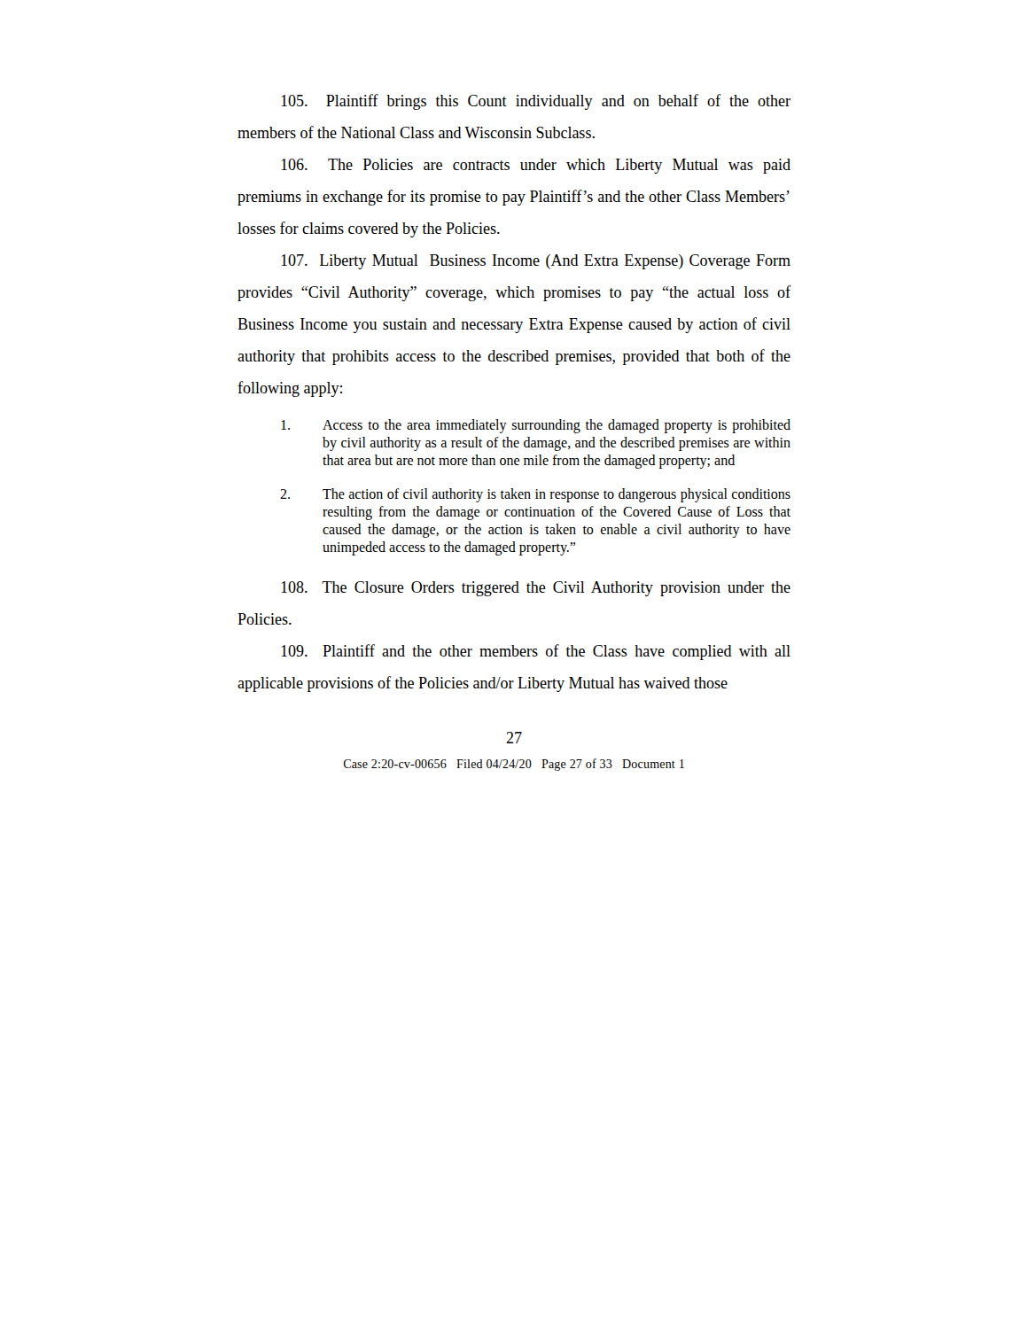105. Plaintiff brings this Count individually and on behalf of the other members of the National Class and Wisconsin Subclass.
106. The Policies are contracts under which Liberty Mutual was paid premiums in exchange for its promise to pay Plaintiff’s and the other Class Members’ losses for claims covered by the Policies.
107. Liberty Mutual Business Income (And Extra Expense) Coverage Form provides “Civil Authority” coverage, which promises to pay “the actual loss of Business Income you sustain and necessary Extra Expense caused by action of civil authority that prohibits access to the described premises, provided that both of the following apply:
1. Access to the area immediately surrounding the damaged property is prohibited by civil authority as a result of the damage, and the described premises are within that area but are not more than one mile from the damaged property; and
2. The action of civil authority is taken in response to dangerous physical conditions resulting from the damage or continuation of the Covered Cause of Loss that caused the damage, or the action is taken to enable a civil authority to have unimpeded access to the damaged property.”
108. The Closure Orders triggered the Civil Authority provision under the Policies.
109. Plaintiff and the other members of the Class have complied with all applicable provisions of the Policies and/or Liberty Mutual has waived those
27
Case 2:20-cv-00656 Filed 04/24/20 Page 27 of 33 Document 1